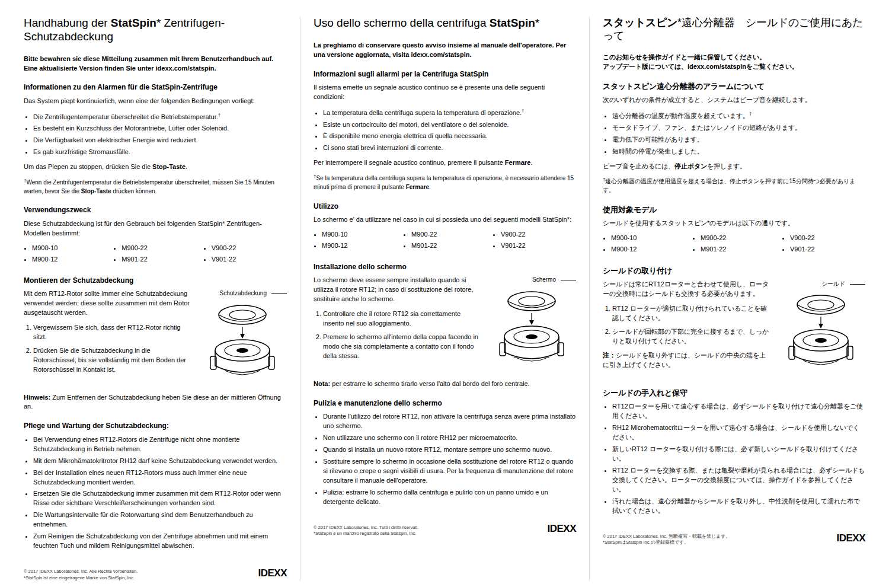Handhabung der StatSpin* Zentrifugen-Schutzabdeckung
Bitte bewahren sie diese Mitteilung zusammen mit Ihrem Benutzerhandbuch auf. Eine aktualisierte Version finden Sie unter idexx.com/statspin.
Informationen zu den Alarmen für die StatSpin-Zentrifuge
Das System piept kontinuierlich, wenn eine der folgenden Bedingungen vorliegt:
Die Zentrifugentemperatur überschreitet die Betriebstemperatur.†
Es besteht ein Kurzschluss der Motorantriebe, Lüfter oder Solenoid.
Die Verfügbarkeit von elektrischer Energie wird reduziert.
Es gab kurzfristige Stromausfälle.
Um das Piepen zu stoppen, drücken Sie die Stop-Taste.
†Wenn die Zentrifugentemperatur die Betriebstemperatur überschreitet, müssen Sie 15 Minuten warten, bevor Sie die Stop-Taste drücken können.
Verwendungszweck
Diese Schutzabdeckung ist für den Gebrauch bei folgenden StatSpin* Zentrifugen-Modellen bestimmt:
M900-10
M900-12
M900-22
M901-22
V900-22
V901-22
Montieren der Schutzabdeckung
Mit dem RT12-Rotor sollte immer eine Schutzabdeckung verwendet werden; diese sollte zusammen mit dem Rotor ausgetauscht werden.
Vergewissern Sie sich, dass der RT12-Rotor richtig sitzt.
Drücken Sie die Schutzabdeckung in die Rotorschüssel, bis sie vollständig mit dem Boden der Rotorschüssel in Kontakt ist.
Schutzabdeckung
Hinweis: Zum Entfernen der Schutzabdeckung heben Sie diese an der mittleren Öffnung an.
Pflege und Wartung der Schutzabdeckung:
Bei Verwendung eines RT12-Rotors die Zentrifuge nicht ohne montierte Schutzabdeckung in Betrieb nehmen.
Mit dem Mikrohämatokritrotor RH12 darf keine Schutzabdeckung verwendet werden.
Bei der Installation eines neuen RT12-Rotors muss auch immer eine neue Schutzabdeckung montiert werden.
Ersetzen Sie die Schutzabdeckung immer zusammen mit dem RT12-Rotor oder wenn Risse oder sichtbare Verschleißerscheinungen vorhanden sind.
Die Wartungsintervalle für die Rotorwartung sind dem Benutzerhandbuch zu entnehmen.
Zum Reinigen die Schutzabdeckung von der Zentrifuge abnehmen und mit einem feuchten Tuch und mildem Reinigungsmittel abwischen.
© 2017 IDEXX Laboratories, Inc. Alle Rechte vorbehalten.
*StatSpin ist eine eingetragene Marke von StatSpin, Inc.
IDEXX
Uso dello schermo della centrifuga StatSpin*
La preghiamo di conservare questo avviso insieme al manuale dell'operatore. Per una versione aggiornata, visita idexx.com/statspin.
Informazioni sugli allarmi per la Centrifuga StatSpin
Il sistema emette un segnale acustico continuo se è presente una delle seguenti condizioni:
La temperatura della centrifuga supera la temperatura di operazione.†
Esiste un cortocircuito dei motori, del ventilatore o del solenoide.
È disponibile meno energia elettrica di quella necessaria.
Ci sono stati brevi interruzioni di corrente.
Per interrompere il segnale acustico continuo, premere il pulsante Fermare.
†Se la temperatura della centrifuga supera la temperatura di operazione, è necessario attendere 15 minuti prima di premere il pulsante Fermare.
Utilizzo
Lo schermo e' da utilizzare nel caso in cui si possieda uno dei seguenti modelli StatSpin*:
M900-10
M900-12
M900-22
M901-22
V900-22
V901-22
Installazione dello schermo
Lo schermo deve essere sempre installato quando si utilizza il rotore RT12; in caso di sostituzione del rotore, sostituire anche lo schermo.
Controllare che il rotore RT12 sia correttamente inserito nel suo alloggiamento.
Premere lo schermo all'interno della coppa facendo in modo che sia completamente a contatto con il fondo della stessa.
Schermo
Nota: per estrarre lo schermo tirarlo verso l'alto dal bordo del foro centrale.
Pulizia e manutenzione dello schermo
Durante l'utilizzo del rotore RT12, non attivare la centrifuga senza avere prima installato uno schermo.
Non utilizzare uno schermo con il rotore RH12 per microematocrito.
Quando si installa un nuovo rotore RT12, montare sempre uno schermo nuovo.
Sostituire sempre lo schermo in occasione della sostituzione del rotore RT12 o quando si rilevano o crepe o segni visibili di usura. Per la frequenza di manutenzione del rotore consultare il manuale dell'operatore.
Pulizia: estrarre lo schermo dalla centrifuga e pulirlo con un panno umido e un detergente delicato.
© 2017 IDEXX Laboratories, Inc. Tutti i diritti riservati.
*StatSpin è un marchio registrato della Statspin, Inc.
IDEXX
スタットスピン*遠心分離器　シールドのご使用にあたって
このお知らせを操作ガイドと一緒に保管してください。
アップデート版については、idexx.com/statspinをご覧ください。
スタットスピン遠心分離器のアラームについて
次のいずれかの条件が成立すると、システムはビープ音を継続します。
遠心分離器の温度が動作温度を超えています。†
モータドライブ、ファン、またはソレノイドの短絡があります。
電力低下の可能性があります。
短時間の停電が発生しました。
ビープ音を止めるには、停止ボタンを押します。
†遠心分離器の温度が使用温度を超える場合は、停止ボタンを押す前に15分間待つ必要があります。
使用対象モデル
シールドを使用するスタットスピン*のモデルは以下の通りです。
M900-10
M900-12
M900-22
M901-22
V900-22
V901-22
シールドの取り付け
シールドは常にRT12ローターと合わせて使用し、ローターの交換時にはシールドも交換する必要があります。
RT12 ローターが適切に取り付けられていることを確認してください。
シールドが回転部の下部に完全に接するまで、しっかりと取り付けてください。
注：シールドを取り外すには、シールドの中央の端を上に引き上げてください。
シールド
シールドの手入れと保守
RT12ローターを用いて遠心する場合は、必ずシールドを取り付けて遠心分離器をご使用ください。
RH12 Microhematocritローターを用いて遠心する場合は、シールドを使用しないでください。
新しいRT12 ローターを取り付ける際には、必ず新しいシールドを取り付けてください。
RT12 ローターを交換する際、または亀裂や磨耗が見られる場合には、必ずシールドも交換してください。ローターの交換頻度については、操作ガイドを参照してください。
汚れた場合は、遠心分離器からシールドを取り外し、中性洗剤を使用して濡れた布で拭いてください。
© 2017 IDEXX Laboratories, Inc. 無断複写・転載を禁じます。
*StatSpinはStatspin Inc.の登録商標です。
IDEXX